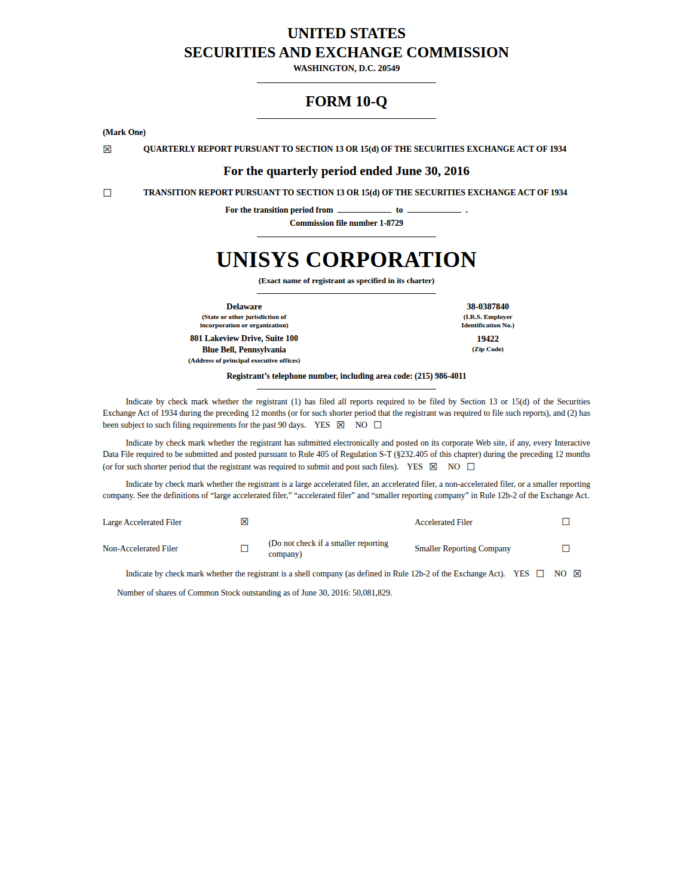UNITED STATES
SECURITIES AND EXCHANGE COMMISSION
WASHINGTON, D.C. 20549
FORM 10-Q
(Mark One)
| | | QUARTERLY REPORT PURSUANT TO SECTION 13 OR 15(d) OF THE SECURITIES EXCHANGE ACT OF 1934 |
For the quarterly period ended June 30, 2016
| | | TRANSITION REPORT PURSUANT TO SECTION 13 OR 15(d) OF THE SECURITIES EXCHANGE ACT OF 1934 |
For the transition period from to .
Commission file number 1-8729
UNISYS CORPORATION
(Exact name of registrant as specified in its charter)
| Delaware (State or other jurisdiction of incorporation or organization) | 38-0387840 (I.R.S. Employer Identification No.) |
| 801 Lakeview Drive, Suite 100 Blue Bell, Pennsylvania (Address of principal executive offices) | 19422 (Zip Code) |
Registrant’s telephone number, including area code: (215) 986-4011
Indicate by check mark whether the registrant (1) has filed all reports required to be filed by Section 13 or 15(d) of the Securities Exchange Act of 1934 during the preceding 12 months (or for such shorter period that the registrant was required to file such reports), and (2) has been subject to such filing requirements for the past 90 days. YES NO
Indicate by check mark whether the registrant has submitted electronically and posted on its corporate Web site, if any, every Interactive Data File required to be submitted and posted pursuant to Rule 405 of Regulation S-T (§232.405 of this chapter) during the preceding 12 months (or for such shorter period that the registrant was required to submit and post such files). YES NO
Indicate by check mark whether the registrant is a large accelerated filer, an accelerated filer, a non-accelerated filer, or a smaller reporting company. See the definitions of “large accelerated filer,” “accelerated filer” and “smaller reporting company” in Rule 12b-2 of the Exchange Act.
| Large Accelerated Filer | | | Accelerated Filer | |
| Non-Accelerated Filer | | (Do not check if a smaller reporting company) | Smaller Reporting Company | |
Indicate by check mark whether the registrant is a shell company (as defined in Rule 12b-2 of the Exchange Act). YES NO
Number of shares of Common Stock outstanding as of June 30, 2016: 50,081,829.